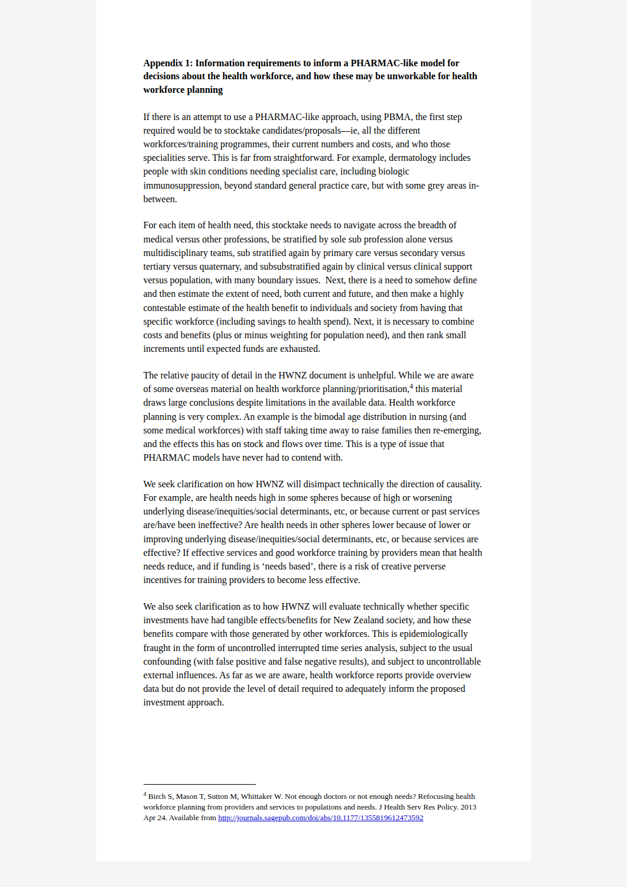Appendix 1: Information requirements to inform a PHARMAC-like model for decisions about the health workforce, and how these may be unworkable for health workforce planning
If there is an attempt to use a PHARMAC-like approach, using PBMA, the first step required would be to stocktake candidates/proposals—ie, all the different workforces/training programmes, their current numbers and costs, and who those specialities serve. This is far from straightforward. For example, dermatology includes people with skin conditions needing specialist care, including biologic immunosuppression, beyond standard general practice care, but with some grey areas in-between.
For each item of health need, this stocktake needs to navigate across the breadth of medical versus other professions, be stratified by sole sub profession alone versus multidisciplinary teams, sub stratified again by primary care versus secondary versus tertiary versus quaternary, and subsubstratified again by clinical versus clinical support versus population, with many boundary issues. Next, there is a need to somehow define and then estimate the extent of need, both current and future, and then make a highly contestable estimate of the health benefit to individuals and society from having that specific workforce (including savings to health spend). Next, it is necessary to combine costs and benefits (plus or minus weighting for population need), and then rank small increments until expected funds are exhausted.
The relative paucity of detail in the HWNZ document is unhelpful. While we are aware of some overseas material on health workforce planning/prioritisation,4 this material draws large conclusions despite limitations in the available data. Health workforce planning is very complex. An example is the bimodal age distribution in nursing (and some medical workforces) with staff taking time away to raise families then re-emerging, and the effects this has on stock and flows over time. This is a type of issue that PHARMAC models have never had to contend with.
We seek clarification on how HWNZ will disimpact technically the direction of causality. For example, are health needs high in some spheres because of high or worsening underlying disease/inequities/social determinants, etc, or because current or past services are/have been ineffective? Are health needs in other spheres lower because of lower or improving underlying disease/inequities/social determinants, etc, or because services are effective? If effective services and good workforce training by providers mean that health needs reduce, and if funding is ‘needs based’, there is a risk of creative perverse incentives for training providers to become less effective.
We also seek clarification as to how HWNZ will evaluate technically whether specific investments have had tangible effects/benefits for New Zealand society, and how these benefits compare with those generated by other workforces. This is epidemiologically fraught in the form of uncontrolled interrupted time series analysis, subject to the usual confounding (with false positive and false negative results), and subject to uncontrollable external influences. As far as we are aware, health workforce reports provide overview data but do not provide the level of detail required to adequately inform the proposed investment approach.
4 Birch S, Mason T, Sutton M, Whittaker W. Not enough doctors or not enough needs? Refocusing health workforce planning from providers and services to populations and needs. J Health Serv Res Policy. 2013 Apr 24. Available from http://journals.sagepub.com/doi/abs/10.1177/1355819612473592